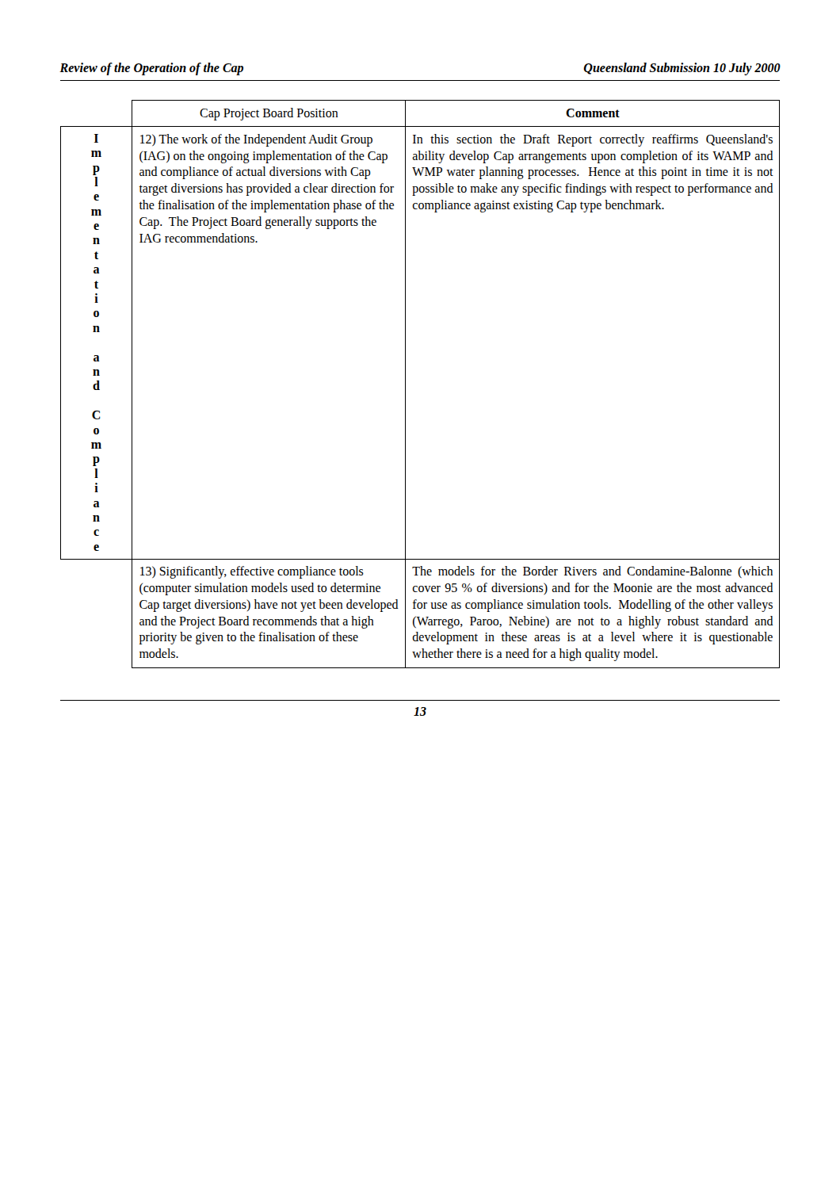Review of the Operation of the Cap
Queensland Submission 10 July 2000
| | Cap Project Board Position | Comment |
| I m p l e m e n t a t i o n a n d C o m p l i a n c e | 12) The work of the Independent Audit Group (IAG) on the ongoing implementation of the Cap and compliance of actual diversions with Cap target diversions has provided a clear direction for the finalisation of the implementation phase of the Cap. The Project Board generally supports the IAG recommendations. | In this section the Draft Report correctly reaffirms Queensland's ability develop Cap arrangements upon completion of its WAMP and WMP water planning processes. Hence at this point in time it is not possible to make any specific findings with respect to performance and compliance against existing Cap type benchmark. |
| | 13) Significantly, effective compliance tools (computer simulation models used to determine Cap target diversions) have not yet been developed and the Project Board recommends that a high priority be given to the finalisation of these models. | The models for the Border Rivers and Condamine-Balonne (which cover 95 % of diversions) and for the Moonie are the most advanced for use as compliance simulation tools. Modelling of the other valleys (Warrego, Paroo, Nebine) are not to a highly robust standard and development in these areas is at a level where it is questionable whether there is a need for a high quality model. |
13